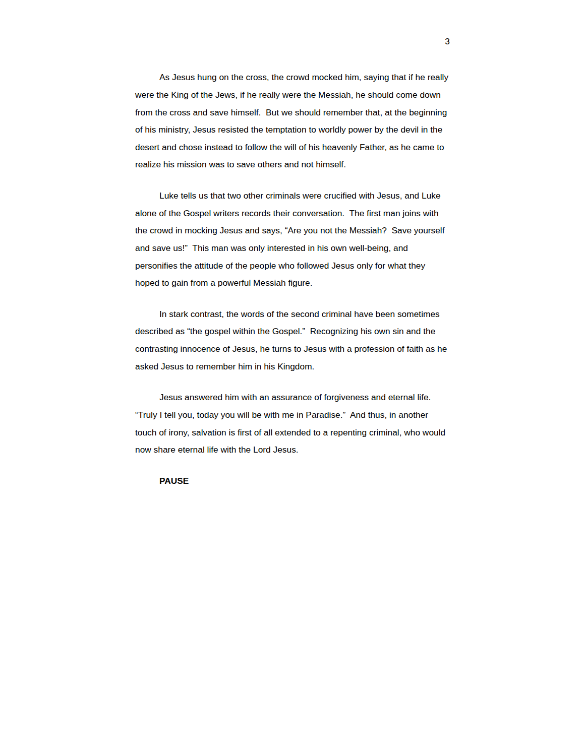3
As Jesus hung on the cross, the crowd mocked him, saying that if he really were the King of the Jews, if he really were the Messiah, he should come down from the cross and save himself. But we should remember that, at the beginning of his ministry, Jesus resisted the temptation to worldly power by the devil in the desert and chose instead to follow the will of his heavenly Father, as he came to realize his mission was to save others and not himself.
Luke tells us that two other criminals were crucified with Jesus, and Luke alone of the Gospel writers records their conversation. The first man joins with the crowd in mocking Jesus and says, “Are you not the Messiah? Save yourself and save us!” This man was only interested in his own well-being, and personifies the attitude of the people who followed Jesus only for what they hoped to gain from a powerful Messiah figure.
In stark contrast, the words of the second criminal have been sometimes described as “the gospel within the Gospel.” Recognizing his own sin and the contrasting innocence of Jesus, he turns to Jesus with a profession of faith as he asked Jesus to remember him in his Kingdom.
Jesus answered him with an assurance of forgiveness and eternal life. “Truly I tell you, today you will be with me in Paradise.” And thus, in another touch of irony, salvation is first of all extended to a repenting criminal, who would now share eternal life with the Lord Jesus.
PAUSE